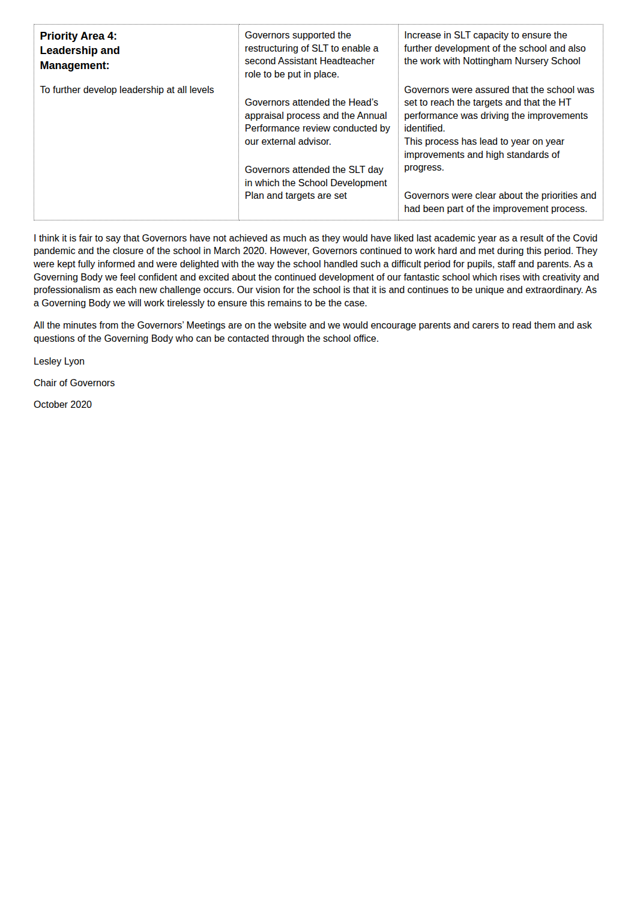| Priority Area 4: Leadership and Management: To further develop leadership at all levels | Governors supported the restructuring of SLT to enable a second Assistant Headteacher role to be put in place. Governors attended the Head’s appraisal process and the Annual Performance review conducted by our external advisor. Governors attended the SLT day in which the School Development Plan and targets are set | Increase in SLT capacity to ensure the further development of the school and also the work with Nottingham Nursery School Governors were assured that the school was set to reach the targets and that the HT performance was driving the improvements identified. This process has lead to year on year improvements and high standards of progress. Governors were clear about the priorities and had been part of the improvement process. |
I think it is fair to say that Governors have not achieved as much as they would have liked last academic year as a result of the Covid pandemic and the closure of the school in March 2020. However, Governors continued to work hard and met during this period. They were kept fully informed and were delighted with the way the school handled such a difficult period for pupils, staff and parents. As a Governing Body we feel confident and excited about the continued development of our fantastic school which rises with creativity and professionalism as each new challenge occurs. Our vision for the school is that it is and continues to be unique and extraordinary. As a Governing Body we will work tirelessly to ensure this remains to be the case.
All the minutes from the Governors’ Meetings are on the website and we would encourage parents and carers to read them and ask questions of the Governing Body who can be contacted through the school office.
Lesley Lyon
Chair of Governors
October 2020